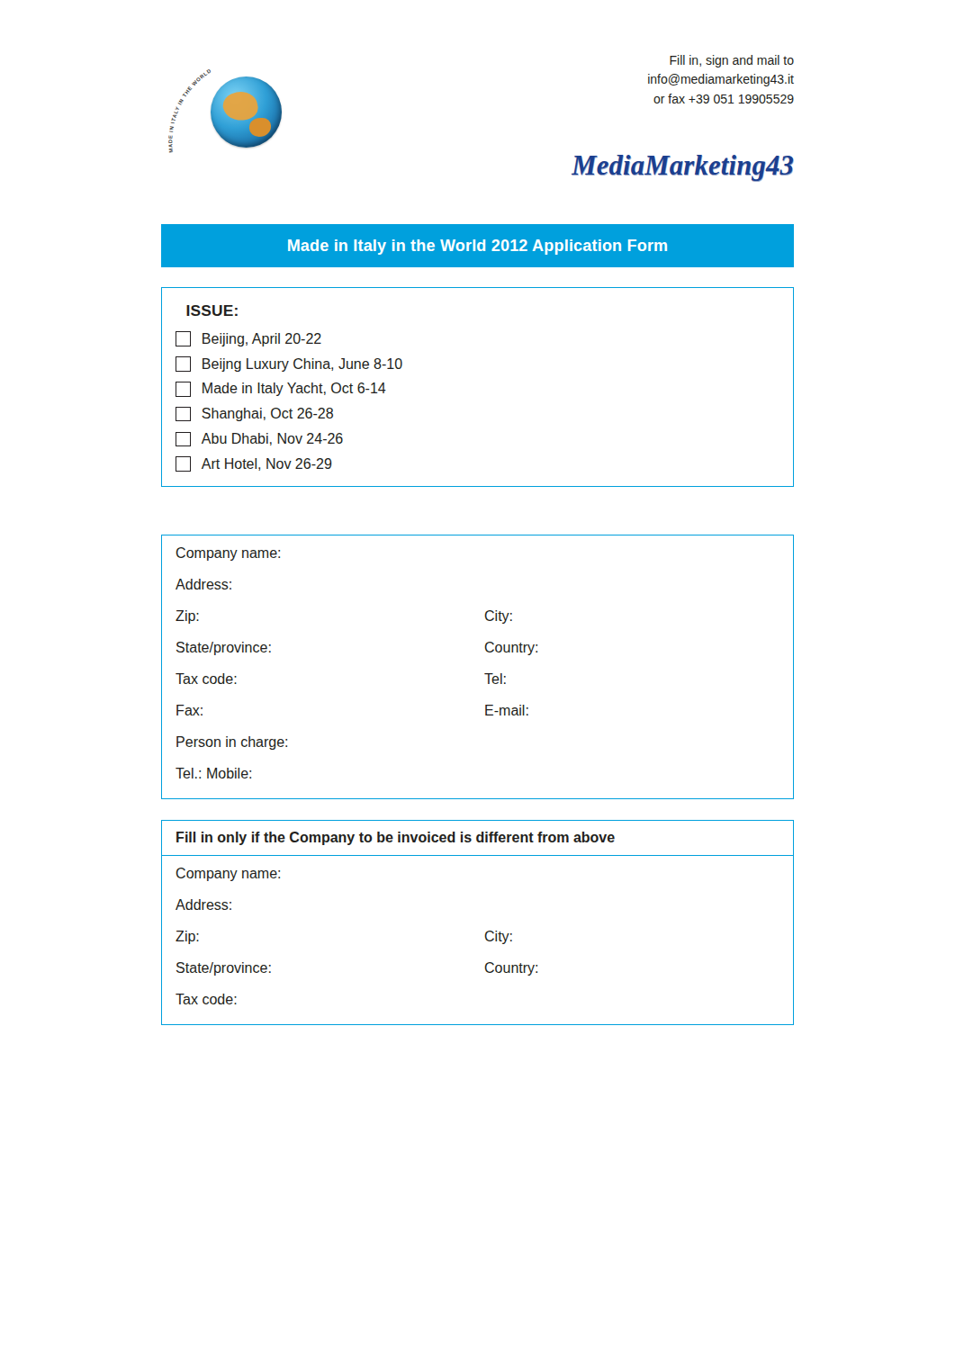MADE IN ITALY IN THE WORLD
Fill in, sign and mail to
info@mediamarketing43.it
or fax +39 051 19905529
MediaMarketing43
Made in Italy in the World 2012 Application Form
ISSUE:
Beijing, April 20-22
Beijng Luxury China, June 8-10
Made in Italy Yacht, Oct 6-14
Shanghai, Oct 26-28
Abu Dhabi, Nov 24-26
Art Hotel, Nov 26-29
Company name:
Address:
Zip:
City:
State/province:
Country:
Tax code:
Tel:
Fax:
E-mail:
Person in charge:
Tel.: Mobile:
Fill in only if the Company to be invoiced is different from above
Company name:
Address:
Zip:
City:
State/province:
Country:
Tax code: